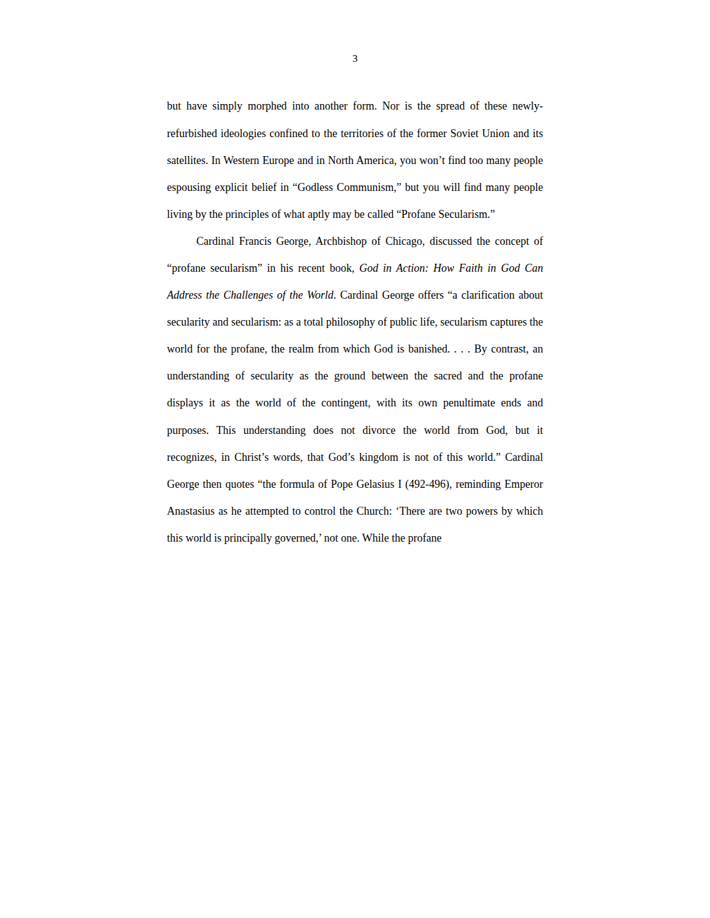3
but have simply morphed into another form. Nor is the spread of these newly-refurbished ideologies confined to the territories of the former Soviet Union and its satellites. In Western Europe and in North America, you won’t find too many people espousing explicit belief in “Godless Communism,” but you will find many people living by the principles of what aptly may be called “Profane Secularism.”
Cardinal Francis George, Archbishop of Chicago, discussed the concept of “profane secularism” in his recent book, God in Action: How Faith in God Can Address the Challenges of the World. Cardinal George offers “a clarification about secularity and secularism: as a total philosophy of public life, secularism captures the world for the profane, the realm from which God is banished. . . . By contrast, an understanding of secularity as the ground between the sacred and the profane displays it as the world of the contingent, with its own penultimate ends and purposes. This understanding does not divorce the world from God, but it recognizes, in Christ’s words, that God’s kingdom is not of this world.” Cardinal George then quotes “the formula of Pope Gelasius I (492-496), reminding Emperor Anastasius as he attempted to control the Church: ‘There are two powers by which this world is principally governed,’ not one. While the profane